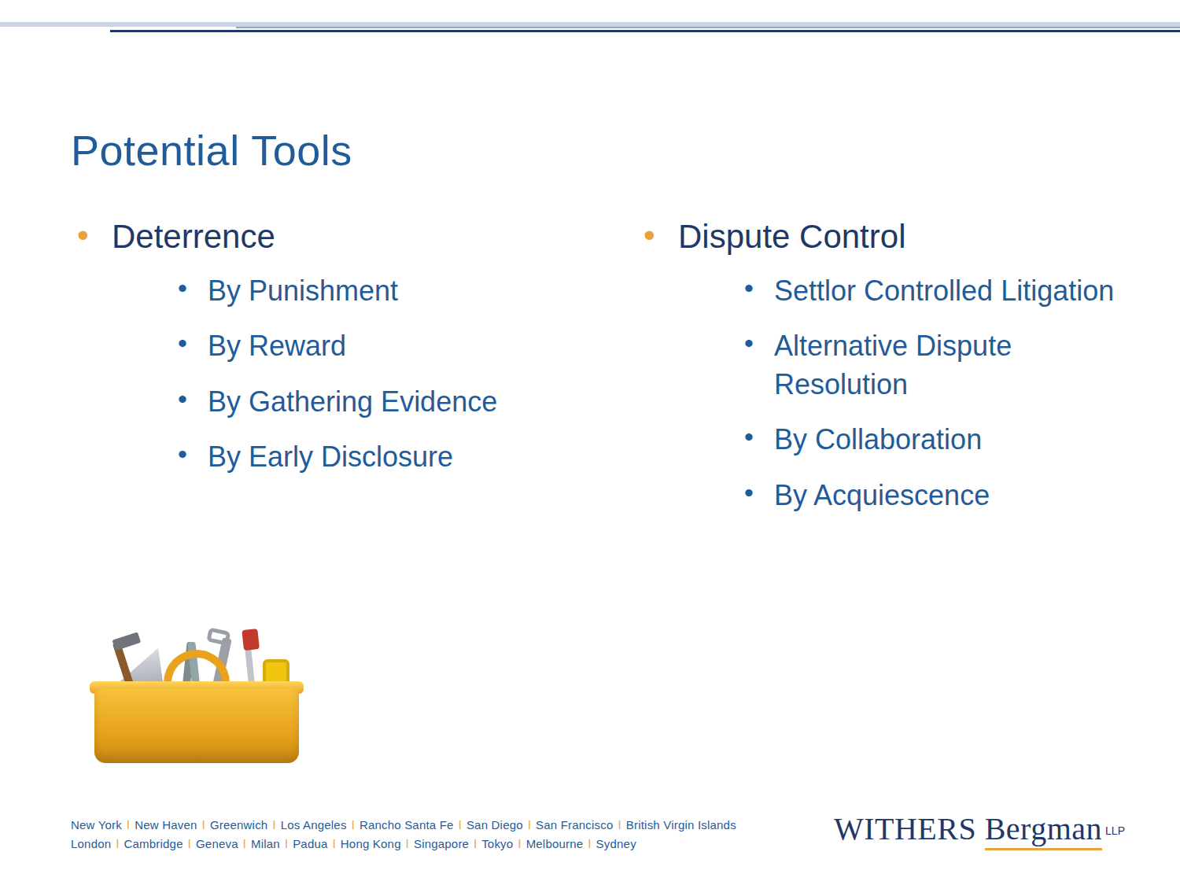Potential Tools
Deterrence
By Punishment
By Reward
By Gathering Evidence
By Early Disclosure
Dispute Control
Settlor Controlled Litigation
Alternative Dispute Resolution
By Collaboration
By Acquiescence
New York l New Haven l Greenwich l Los Angeles l Rancho Santa Fe l San Diego l San Francisco l British Virgin Islands
London l Cambridge l Geneva l Milan l Padua l Hong Kong l Singapore l Tokyo l Melbourne l Sydney
WITHERS Bergman LLP